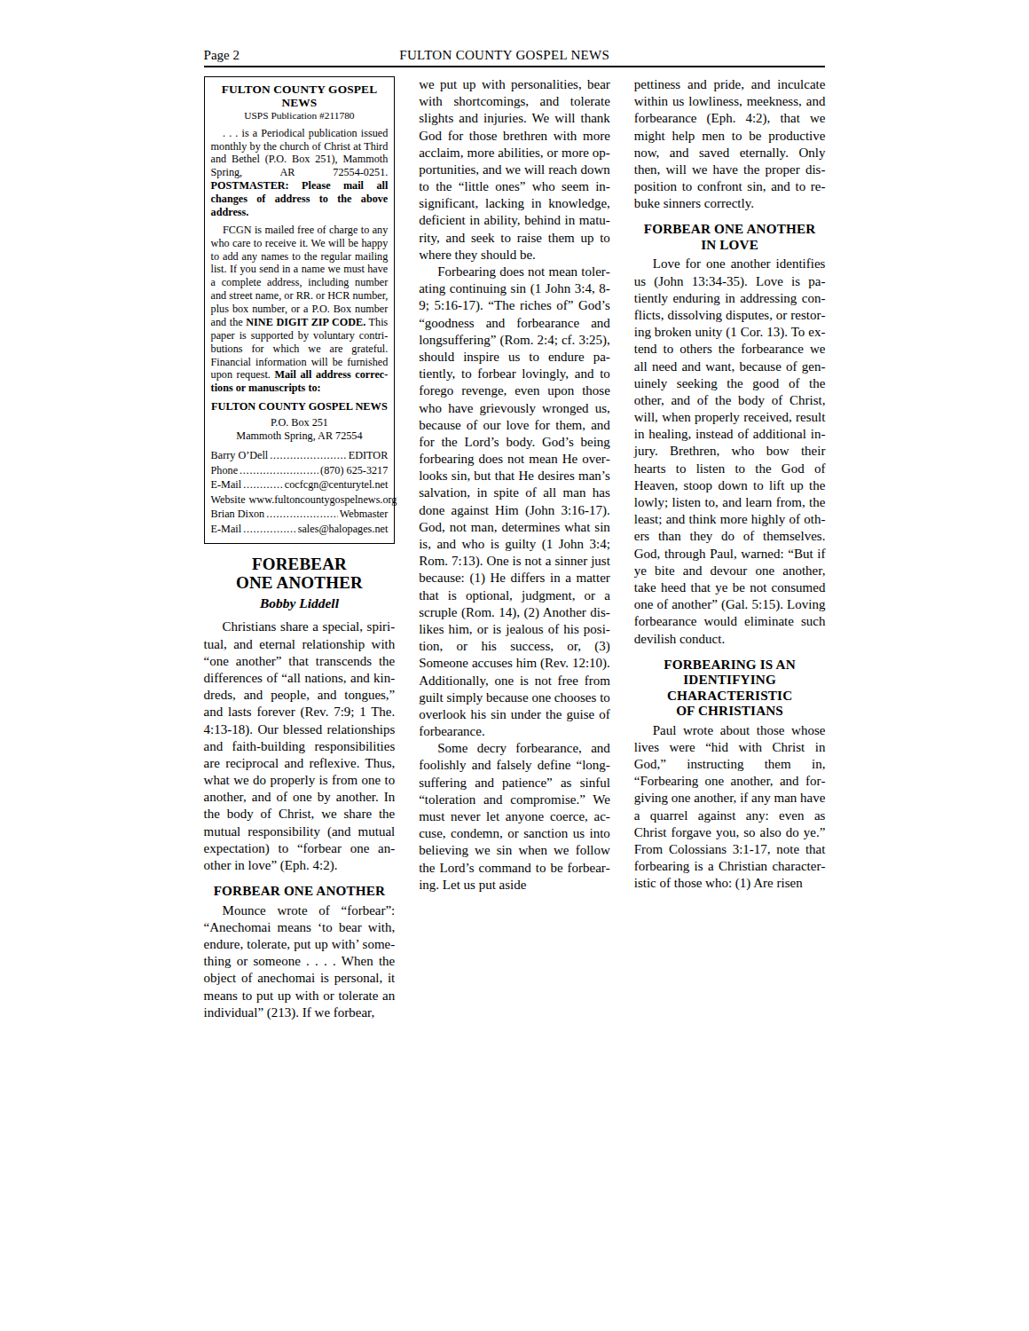Page 2
FULTON COUNTY GOSPEL NEWS
FULTON COUNTY GOSPEL NEWS
USPS Publication #211780
. . . is a Periodical publication issued monthly by the church of Christ at Third and Bethel (P.O. Box 251), Mammoth Spring, AR 72554-0251. POSTMASTER: Please mail all changes of address to the above address.
FCGN is mailed free of charge to any who care to receive it. We will be happy to add any names to the regular mailing list. If you send in a name we must have a complete address, including number and street name, or RR. or HCR number, plus box number, or a P.O. Box number and the NINE DIGIT ZIP CODE. This paper is supported by voluntary contributions for which we are grateful. Financial information will be furnished upon request. Mail all address corrections or manuscripts to:
FULTON COUNTY GOSPEL NEWS
P.O. Box 251
Mammoth Spring, AR 72554
Barry O’Dell.......................................... EDITOR
Phone...........................................(870) 625-3217
E-Mail.............................. cocfcgn@centurytel.net
Website.......... www.fultoncountygospelnews.org
Brian Dixon........................................ Webmaster
E-Mail.................................. sales@halopages.net
FOREBEAR
ONE ANOTHER
Bobby Liddell
Christians share a special, spiritual, and eternal relationship with “one another” that transcends the differences of “all nations, and kindreds, and people, and tongues,” and lasts forever (Rev. 7:9; 1 The. 4:13-18). Our blessed relationships and faith-building responsibilities are reciprocal and reflexive. Thus, what we do properly is from one to another, and of one by another. In the body of Christ, we share the mutual responsibility (and mutual expectation) to “forbear one another in love” (Eph. 4:2).
FORBEAR ONE ANOTHER
Mounce wrote of “forbear”: “Anechomai means ‘to bear with, endure, tolerate, put up with’ something or someone . . . . When the object of anechomai is personal, it means to put up with or tolerate an individual” (213). If we forbear,
we put up with personalities, bear with shortcomings, and tolerate slights and injuries. We will thank God for those brethren with more acclaim, more abilities, or more opportunities, and we will reach down to the “little ones” who seem insignificant, lacking in knowledge, deficient in ability, behind in maturity, and seek to raise them up to where they should be.
Forbearing does not mean tolerating continuing sin (1 John 3:4, 8-9; 5:16-17). “The riches of” God’s “goodness and forbearance and longsuffering” (Rom. 2:4; cf. 3:25), should inspire us to endure patiently, to forbear lovingly, and to forego revenge, even upon those who have grievously wronged us, because of our love for them, and for the Lord’s body. God’s being forbearing does not mean He overlooks sin, but that He desires man’s salvation, in spite of all man has done against Him (John 3:16-17). God, not man, determines what sin is, and who is guilty (1 John 3:4; Rom. 7:13). One is not a sinner just because: (1) He differs in a matter that is optional, judgment, or a scruple (Rom. 14), (2) Another dislikes him, or is jealous of his position, or his success, or, (3) Someone accuses him (Rev. 12:10). Additionally, one is not free from guilt simply because one chooses to overlook his sin under the guise of forbearance.
Some decry forbearance, and foolishly and falsely define “longsuffering and patience” as sinful “toleration and compromise.” We must never let anyone coerce, accuse, condemn, or sanction us into believing we sin when we follow the Lord’s command to be forbearing. Let us put aside
pettiness and pride, and inculcate within us lowliness, meekness, and forbearance (Eph. 4:2), that we might help men to be productive now, and saved eternally. Only then, will we have the proper disposition to confront sin, and to rebuke sinners correctly.
FORBEAR ONE ANOTHER
IN LOVE
Love for one another identifies us (John 13:34-35). Love is patiently enduring in addressing conflicts, dissolving disputes, or restoring broken unity (1 Cor. 13). To extend to others the forbearance we all need and want, because of genuinely seeking the good of the other, and of the body of Christ, will, when properly received, result in healing, instead of additional injury. Brethren, who bow their hearts to listen to the God of Heaven, stoop down to lift up the lowly; listen to, and learn from, the least; and think more highly of others than they do of themselves. God, through Paul, warned: “But if ye bite and devour one another, take heed that ye be not consumed one of another” (Gal. 5:15). Loving forbearance would eliminate such devilish conduct.
FORBEARING IS AN
IDENTIFYING
CHARACTERISTIC
OF CHRISTIANS
Paul wrote about those whose lives were “hid with Christ in God,” instructing them in, “Forbearing one another, and forgiving one another, if any man have a quarrel against any: even as Christ forgave you, so also do ye.” From Colossians 3:1-17, note that forbearing is a Christian characteristic of those who: (1) Are risen